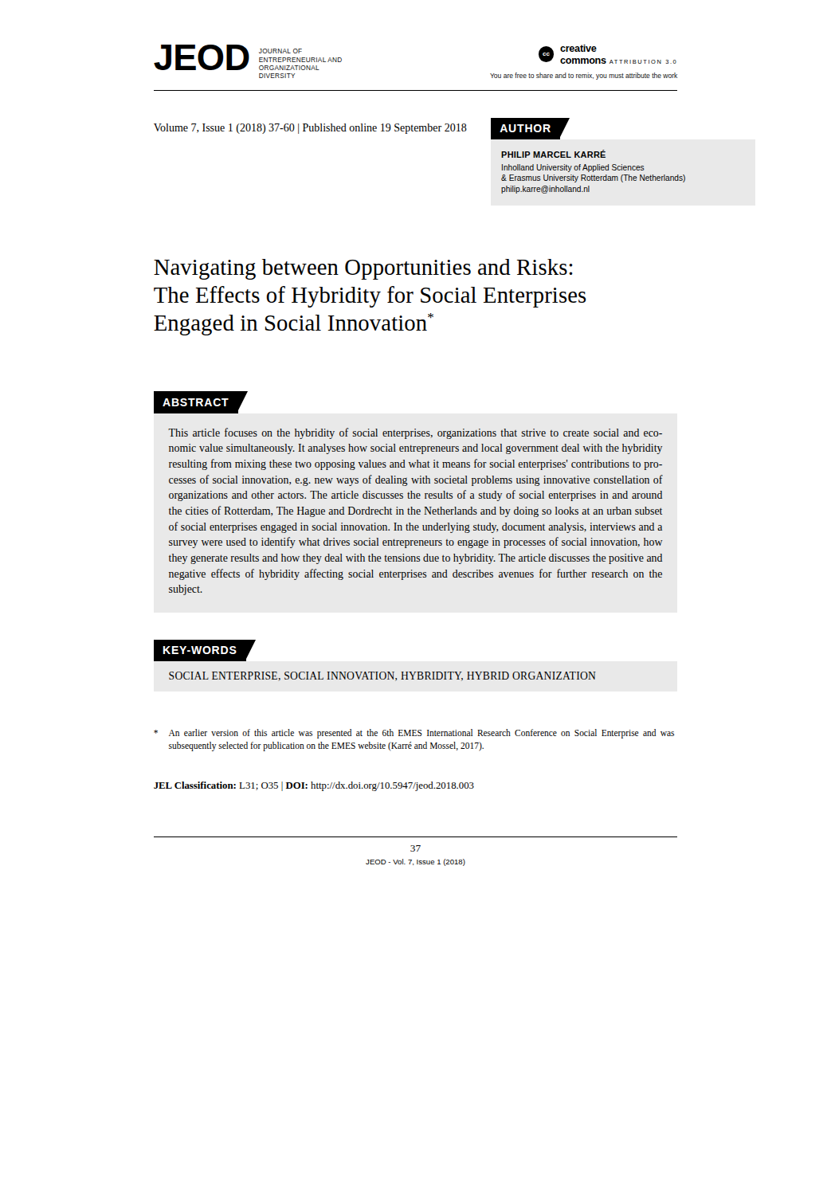JEOD
JOURNAL OF
ENTREPRENEURIAL AND
ORGANIZATIONAL
DIVERSITY
cc creative
commons ATTRIBUTION 3.0
You are free to share and to remix, you must attribute the work
Volume 7, Issue 1 (2018) 37-60 | Published online 19 September 2018
AUTHOR
PHILIP MARCEL KARRÉ
Inholland University of Applied Sciences
& Erasmus University Rotterdam (The Netherlands)
philip.karre@inholland.nl
Navigating between Opportunities and Risks:
The Effects of Hybridity for Social Enterprises
Engaged in Social Innovation*
ABSTRACT
This article focuses on the hybridity of social enterprises, organizations that strive to create social and economic value simultaneously. It analyses how social entrepreneurs and local government deal with the hybridity resulting from mixing these two opposing values and what it means for social enterprises' contributions to processes of social innovation, e.g. new ways of dealing with societal problems using innovative constellation of organizations and other actors. The article discusses the results of a study of social enterprises in and around the cities of Rotterdam, The Hague and Dordrecht in the Netherlands and by doing so looks at an urban subset of social enterprises engaged in social innovation. In the underlying study, document analysis, interviews and a survey were used to identify what drives social entrepreneurs to engage in processes of social innovation, how they generate results and how they deal with the tensions due to hybridity. The article discusses the positive and negative effects of hybridity affecting social enterprises and describes avenues for further research on the subject.
KEY-WORDS
SOCIAL ENTERPRISE, SOCIAL INNOVATION, HYBRIDITY, HYBRID ORGANIZATION
*An earlier version of this article was presented at the 6th EMES International Research Conference on Social Enterprise and was subsequently selected for publication on the EMES website (Karré and Mossel, 2017).
JEL Classification: L31; O35 | DOI: http://dx.doi.org/10.5947/jeod.2018.003
37
JEOD - Vol. 7, Issue 1 (2018)